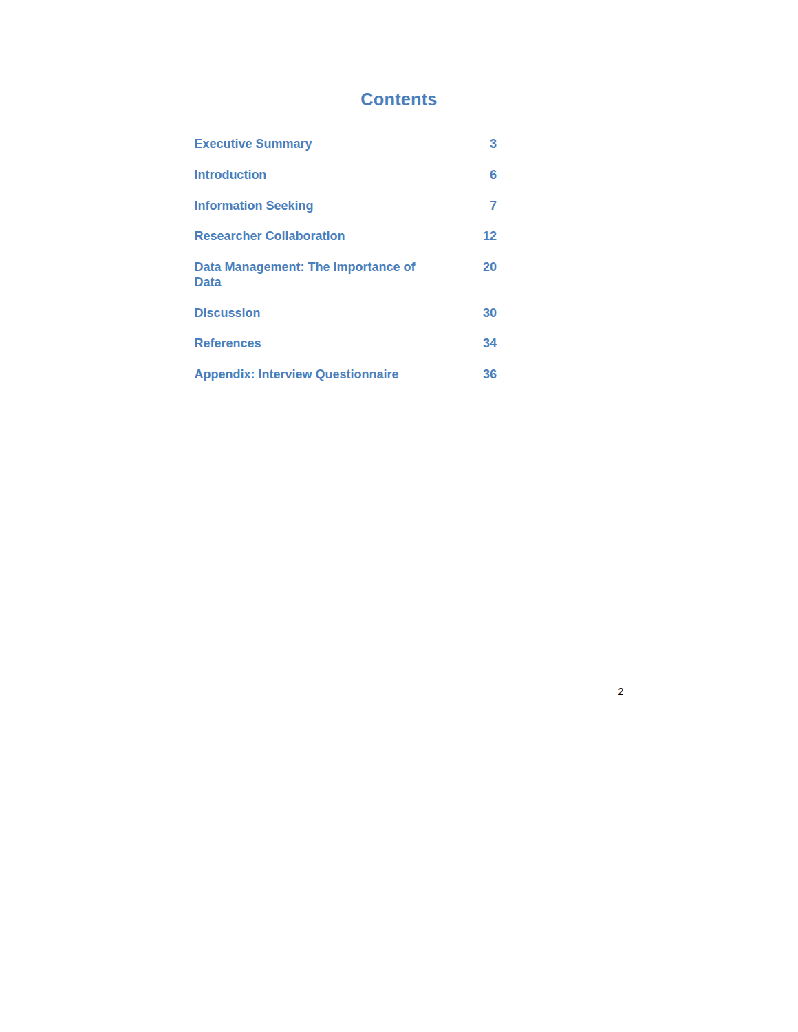Contents
| Executive Summary | 3 |
| Introduction | 6 |
| Information Seeking | 7 |
| Researcher Collaboration | 12 |
| Data Management: The Importance of Data | 20 |
| Discussion | 30 |
| References | 34 |
| Appendix: Interview Questionnaire | 36 |
2